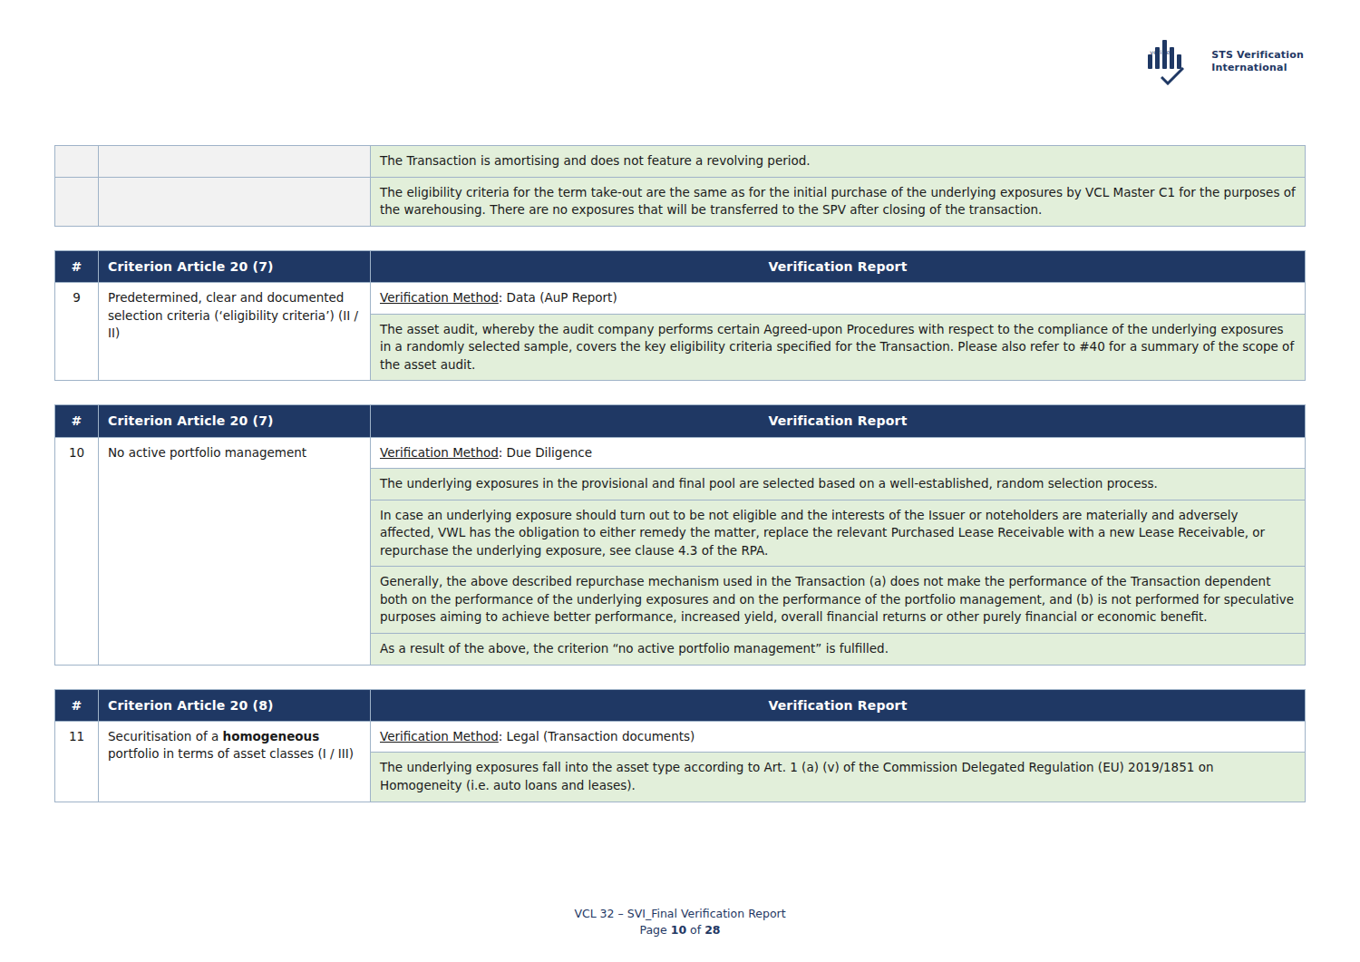verified
STS Verification
International
| | | The Transaction is amortising and does not feature a revolving period. |
| | | The eligibility criteria for the term take-out are the same as for the initial purchase of the underlying exposures by VCL Master C1 for the purposes of the warehousing. There are no exposures that will be transferred to the SPV after closing of the transaction. |
| # | Criterion Article 20 (7) | Verification Report |
| --- | --- | --- |
| 9 | Predetermined, clear and documented selection criteria (‘eligibility criteria’) (II / II) | Verification Method : Data (AuP Report) |
| The asset audit, whereby the audit company performs certain Agreed-upon Procedures with respect to the compliance of the underlying exposures in a randomly selected sample, covers the key eligibility criteria specified for the Transaction. Please also refer to #40 for a summary of the scope of the asset audit. |
| # | Criterion Article 20 (7) | Verification Report |
| --- | --- | --- |
| 10 | No active portfolio management | Verification Method : Due Diligence |
| The underlying exposures in the provisional and final pool are selected based on a well-established, random selection process. |
| In case an underlying exposure should turn out to be not eligible and the interests of the Issuer or noteholders are materially and adversely affected, VWL has the obligation to either remedy the matter, replace the relevant Purchased Lease Receivable with a new Lease Receivable, or repurchase the underlying exposure, see clause 4.3 of the RPA. |
| Generally, the above described repurchase mechanism used in the Transaction (a) does not make the performance of the Transaction dependent both on the performance of the underlying exposures and on the performance of the portfolio management, and (b) is not performed for speculative purposes aiming to achieve better performance, increased yield, overall financial returns or other purely financial or economic benefit. |
| As a result of the above, the criterion “no active portfolio management” is fulfilled. |
| # | Criterion Article 20 (8) | Verification Report |
| --- | --- | --- |
| 11 | Securitisation of a homogeneous portfolio in terms of asset classes (I / III) | Verification Method : Legal (Transaction documents) |
| The underlying exposures fall into the asset type according to Art. 1 (a) (v) of the Commission Delegated Regulation (EU) 2019/1851 on Homogeneity (i.e. auto loans and leases). |
VCL 32 – SVI_Final Verification Report
Page 10 of 28